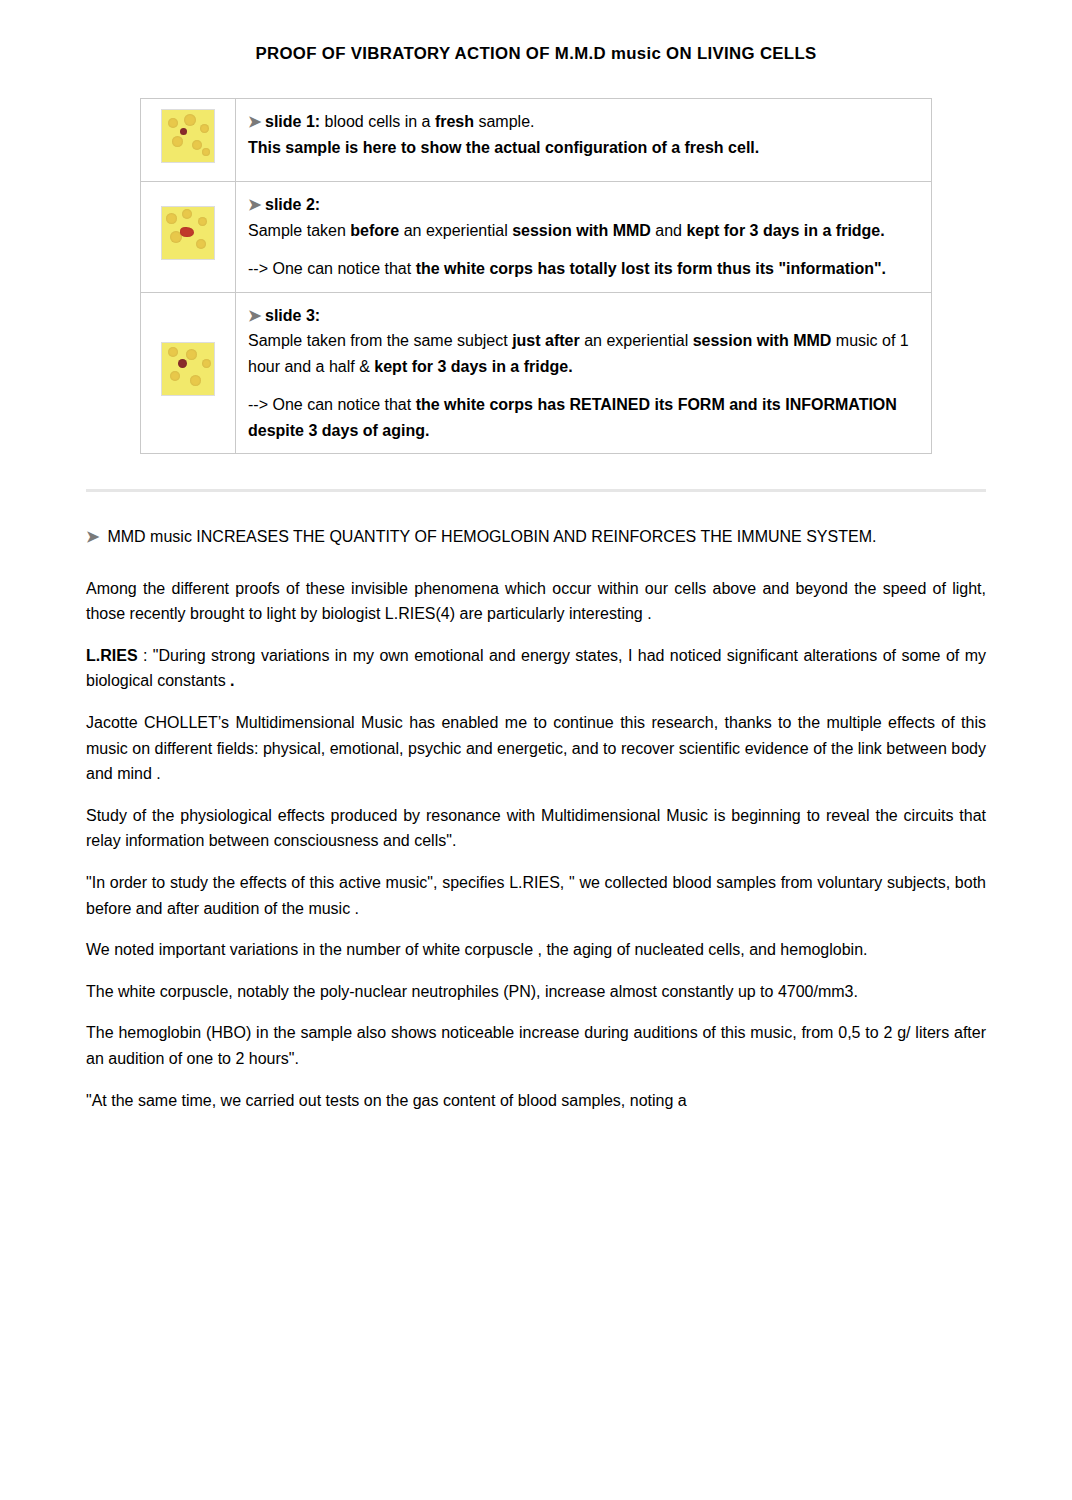PROOF OF VIBRATORY ACTION OF M.M.D music ON LIVING CELLS
| | ➤ slide 1: blood cells in a fresh sample. This sample is here to show the actual configuration of a fresh cell. |
| | ➤ slide 2: Sample taken before an experiential session with MMD and kept for 3 days in a fridge. --> One can notice that the white corps has totally lost its form thus its "information". |
| | ➤ slide 3: Sample taken from the same subject just after an experiential session with MMD music of 1 hour and a half & kept for 3 days in a fridge. --> One can notice that the white corps has RETAINED its FORM and its INFORMATION despite 3 days of aging. |
➤ MMD music INCREASES THE QUANTITY OF HEMOGLOBIN AND REINFORCES THE IMMUNE SYSTEM.
Among the different proofs of these invisible phenomena which occur within our cells above and beyond the speed of light, those recently brought to light by biologist L.RIES(4) are particularly interesting .
L.RIES : "During strong variations in my own emotional and energy states, I had noticed significant alterations of some of my biological constants .
Jacotte CHOLLET’s Multidimensional Music has enabled me to continue this research, thanks to the multiple effects of this music on different fields: physical, emotional, psychic and energetic, and to recover scientific evidence of the link between body and mind .
Study of the physiological effects produced by resonance with Multidimensional Music is beginning to reveal the circuits that relay information between consciousness and cells".
"In order to study the effects of this active music", specifies L.RIES, " we collected blood samples from voluntary subjects, both before and after audition of the music .
We noted important variations in the number of white corpuscle , the aging of nucleated cells, and hemoglobin.
The white corpuscle, notably the poly-nuclear neutrophiles (PN), increase almost constantly up to 4700/mm3.
The hemoglobin (HBO) in the sample also shows noticeable increase during auditions of this music, from 0,5 to 2 g/ liters after an audition of one to 2 hours".
"At the same time, we carried out tests on the gas content of blood samples, noting a